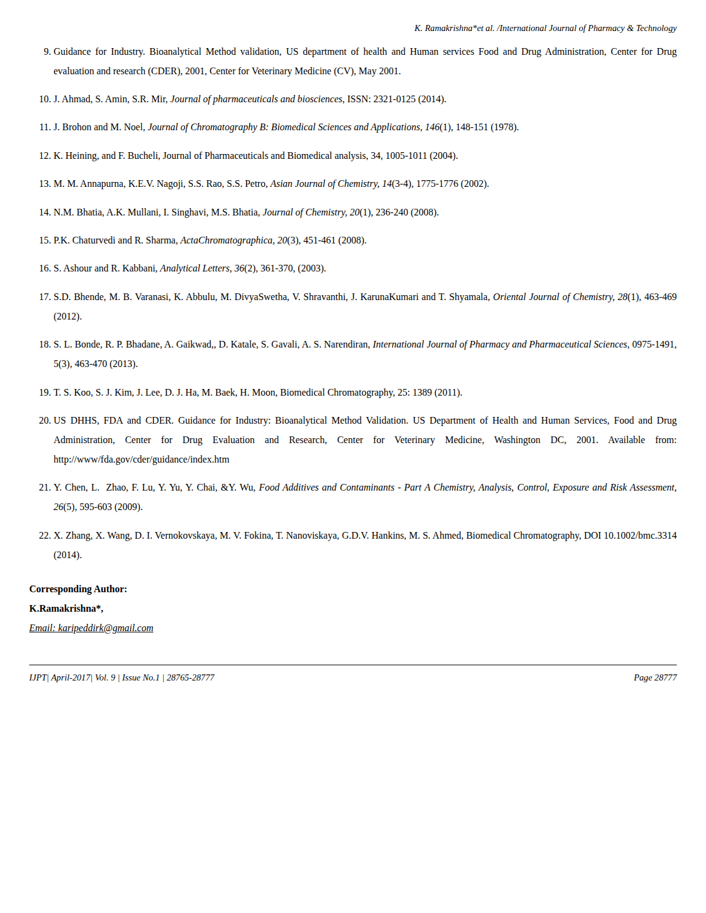K. Ramakrishna*et al. /International Journal of Pharmacy & Technology
Guidance for Industry. Bioanalytical Method validation, US department of health and Human services Food and Drug Administration, Center for Drug evaluation and research (CDER), 2001, Center for Veterinary Medicine (CV), May 2001.
J. Ahmad, S. Amin, S.R. Mir, Journal of pharmaceuticals and biosciences, ISSN: 2321-0125 (2014).
J. Brohon and M. Noel, Journal of Chromatography B: Biomedical Sciences and Applications, 146(1), 148-151 (1978).
K. Heining, and F. Bucheli, Journal of Pharmaceuticals and Biomedical analysis, 34, 1005-1011 (2004).
M. M. Annapurna, K.E.V. Nagoji, S.S. Rao, S.S. Petro, Asian Journal of Chemistry, 14(3-4), 1775-1776 (2002).
N.M. Bhatia, A.K. Mullani, I. Singhavi, M.S. Bhatia, Journal of Chemistry, 20(1), 236-240 (2008).
P.K. Chaturvedi and R. Sharma, ActaChromatographica, 20(3), 451-461 (2008).
S. Ashour and R. Kabbani, Analytical Letters, 36(2), 361-370, (2003).
S.D. Bhende, M. B. Varanasi, K. Abbulu, M. DivyaSwetha, V. Shravanthi, J. KarunaKumari and T. Shyamala, Oriental Journal of Chemistry, 28(1), 463-469 (2012).
S. L. Bonde, R. P. Bhadane, A. Gaikwad,, D. Katale, S. Gavali, A. S. Narendiran, International Journal of Pharmacy and Pharmaceutical Sciences, 0975-1491, 5(3), 463-470 (2013).
T. S. Koo, S. J. Kim, J. Lee, D. J. Ha, M. Baek, H. Moon, Biomedical Chromatography, 25: 1389 (2011).
US DHHS, FDA and CDER. Guidance for Industry: Bioanalytical Method Validation. US Department of Health and Human Services, Food and Drug Administration, Center for Drug Evaluation and Research, Center for Veterinary Medicine, Washington DC, 2001. Available from: http://www/fda.gov/cder/guidance/index.htm
Y. Chen, L. Zhao, F. Lu, Y. Yu, Y. Chai, &Y. Wu, Food Additives and Contaminants - Part A Chemistry, Analysis, Control, Exposure and Risk Assessment, 26(5), 595-603 (2009).
X. Zhang, X. Wang, D. I. Vernokovskaya, M. V. Fokina, T. Nanoviskaya, G.D.V. Hankins, M. S. Ahmed, Biomedical Chromatography, DOI 10.1002/bmc.3314 (2014).
Corresponding Author:
K.Ramakrishna*,
Email: karipeddirk@gmail.com
IJPT| April-2017| Vol. 9 | Issue No.1 | 28765-28777 Page 28777